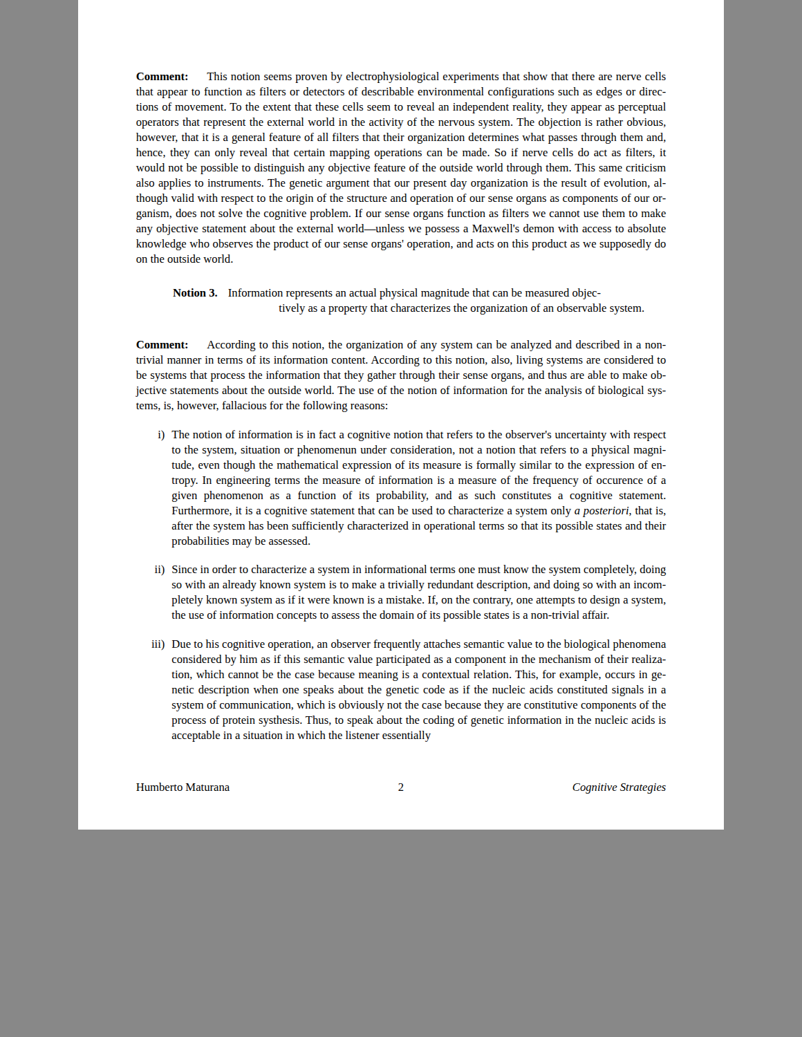Comment: This notion seems proven by electrophysiological experiments that show that there are nerve cells that appear to function as filters or detectors of describable environmental configurations such as edges or directions of movement. To the extent that these cells seem to reveal an independent reality, they appear as perceptual operators that represent the external world in the activity of the nervous system. The objection is rather obvious, however, that it is a general feature of all filters that their organization determines what passes through them and, hence, they can only reveal that certain mapping operations can be made. So if nerve cells do act as filters, it would not be possible to distinguish any objective feature of the outside world through them. This same criticism also applies to instruments. The genetic argument that our present day organization is the result of evolution, although valid with respect to the origin of the structure and operation of our sense organs as components of our organism, does not solve the cognitive problem. If our sense organs function as filters we cannot use them to make any objective statement about the external world—unless we possess a Maxwell's demon with access to absolute knowledge who observes the product of our sense organs' operation, and acts on this product as we supposedly do on the outside world.
Notion 3. Information represents an actual physical magnitude that can be measured objec-tively as a property that characterizes the organization of an observable system.
Comment: According to this notion, the organization of any system can be analyzed and described in a non-trivial manner in terms of its information content. According to this notion, also, living systems are considered to be systems that process the information that they gather through their sense organs, and thus are able to make objective statements about the outside world. The use of the notion of information for the analysis of biological systems, is, however, fallacious for the following reasons:
The notion of information is in fact a cognitive notion that refers to the observer's uncertainty with respect to the system, situation or phenomenun under consideration, not a notion that refers to a physical magnitude, even though the mathematical expression of its measure is formally similar to the expression of entropy. In engineering terms the measure of information is a measure of the frequency of occurence of a given phenomenon as a function of its probability, and as such constitutes a cognitive statement. Furthermore, it is a cognitive statement that can be used to characterize a system only a posteriori, that is, after the system has been sufficiently characterized in operational terms so that its possible states and their probabilities may be assessed.
Since in order to characterize a system in informational terms one must know the system completely, doing so with an already known system is to make a trivially redundant description, and doing so with an incompletely known system as if it were known is a mistake. If, on the contrary, one attempts to design a system, the use of information concepts to assess the domain of its possible states is a non-trivial affair.
Due to his cognitive operation, an observer frequently attaches semantic value to the biological phenomena considered by him as if this semantic value participated as a component in the mechanism of their realization, which cannot be the case because meaning is a contextual relation. This, for example, occurs in genetic description when one speaks about the genetic code as if the nucleic acids constituted signals in a system of communication, which is obviously not the case because they are constitutive components of the process of protein systhesis. Thus, to speak about the coding of genetic information in the nucleic acids is acceptable in a situation in which the listener essentially
Humberto Maturana
2
Cognitive Strategies